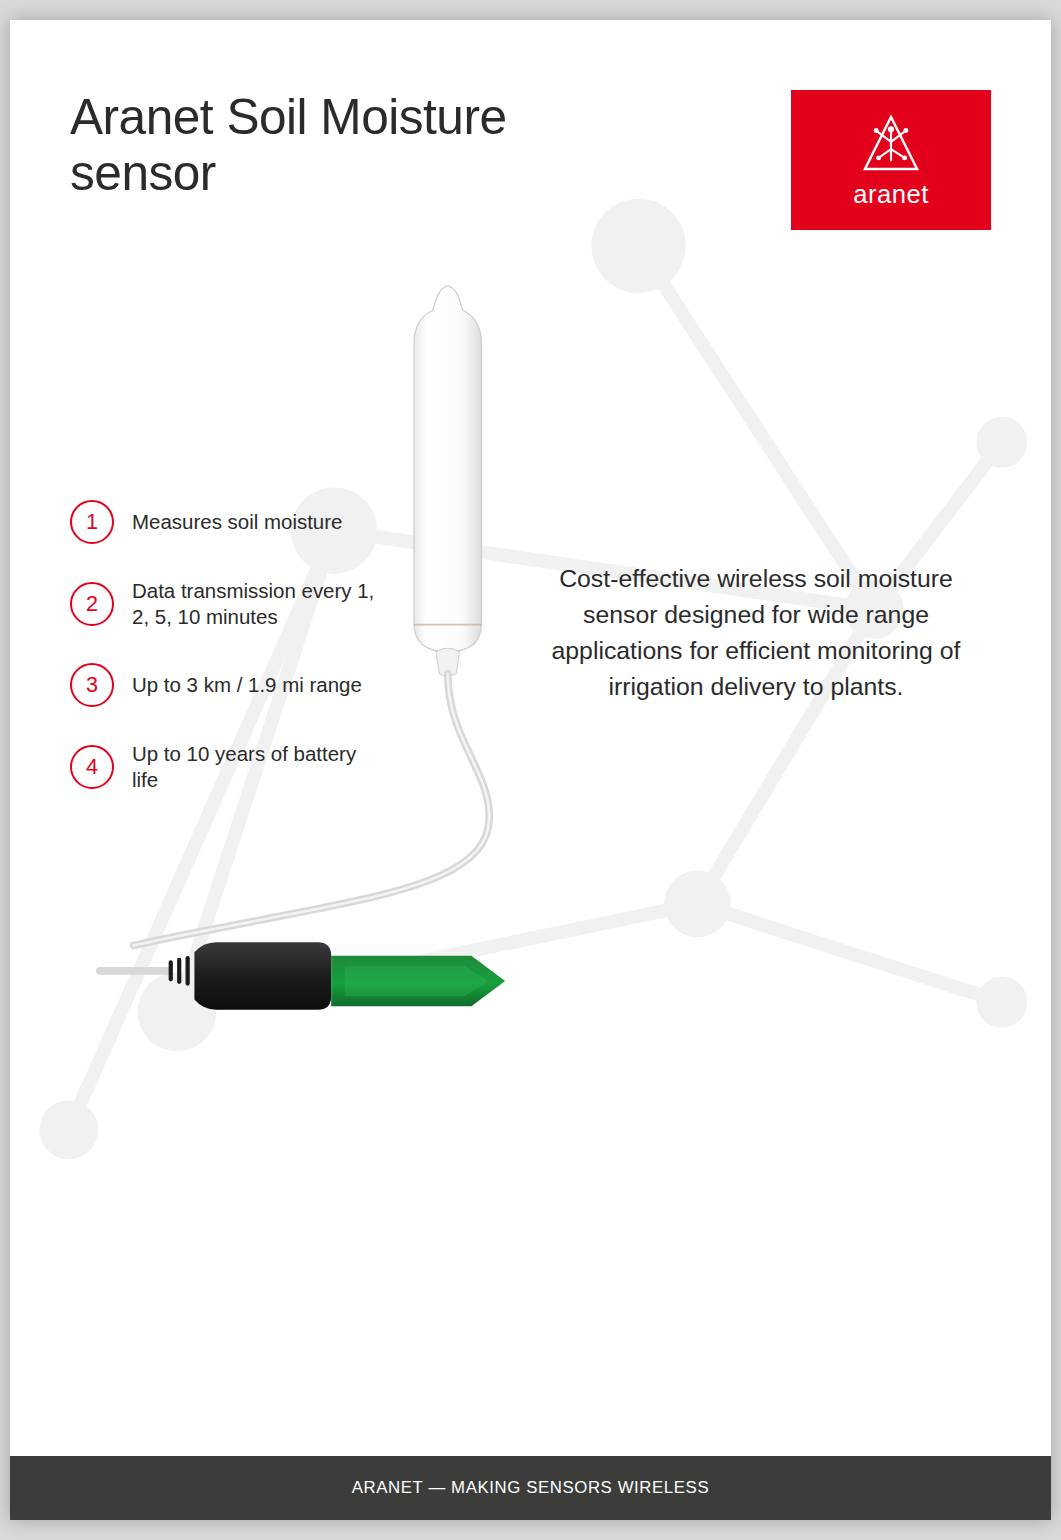Aranet Soil Moisture
sensor
aranet
1 Measures soil moisture
2 Data transmission every 1, 2, 5, 10 minutes
3 Up to 3 km / 1.9 mi range
4 Up to 10 years of battery life
Cost-effective wireless soil moisture sensor designed for wide range applications for efficient monitoring of irrigation delivery to plants.
ARANET — MAKING SENSORS WIRELESS